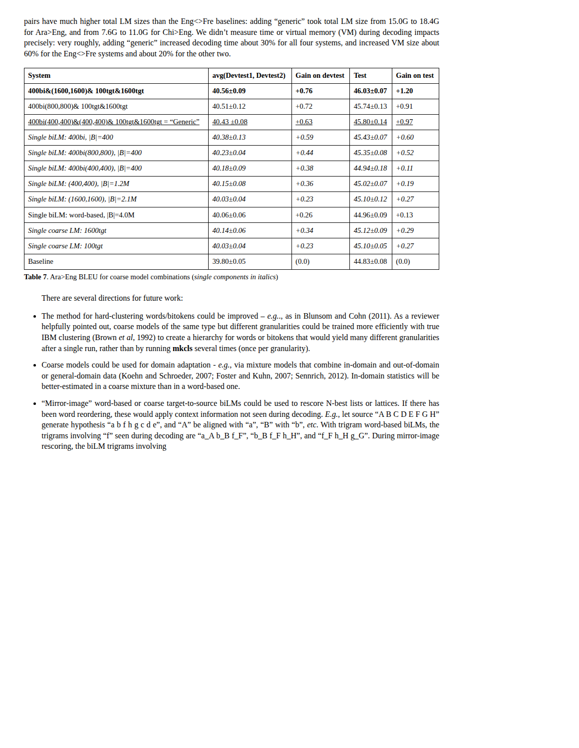pairs have much higher total LM sizes than the Eng<>Fre baselines: adding “generic” took total LM size from 15.0G to 18.4G for Ara>Eng, and from 7.6G to 11.0G for Chi>Eng. We didn’t measure time or virtual memory (VM) during decoding impacts precisely: very roughly, adding “generic” increased decoding time about 30% for all four systems, and increased VM size about 60% for the Eng<>Fre systems and about 20% for the other two.
| System | avg(Devtest1, Devtest2) | Gain on devtest | Test | Gain on test |
| --- | --- | --- | --- | --- |
| 400bi&(1600,1600)& 100tgt&1600tgt | 40.56±0.09 | +0.76 | 46.03±0.07 | +1.20 |
| 400bi(800,800)& 100tgt&1600tgt | 40.51±0.12 | +0.72 | 45.74±0.13 | +0.91 |
| 400bi(400,400)&(400,400)& 100tgt&1600tgt = “Generic” | 40.43 ±0.08 | +0.63 | 45.80±0.14 | +0.97 |
| Single biLM: 400bi, /B/=400 | 40.38±0.13 | +0.59 | 45.43±0.07 | +0.60 |
| Single biLM: 400bi(800,800), /B/=400 | 40.23±0.04 | +0.44 | 45.35±0.08 | +0.52 |
| Single biLM: 400bi(400,400), /B/=400 | 40.18±0.09 | +0.38 | 44.94±0.18 | +0.11 |
| Single biLM: (400,400), /B/=1.2M | 40.15±0.08 | +0.36 | 45.02±0.07 | +0.19 |
| Single biLM: (1600,1600), /B/=2.1M | 40.03±0.04 | +0.23 | 45.10±0.12 | +0.27 |
| Single biLM: word-based, /B/=4.0M | 40.06±0.06 | +0.26 | 44.96±0.09 | +0.13 |
| Single coarse LM: 1600tgt | 40.14±0.06 | +0.34 | 45.12±0.09 | +0.29 |
| Single coarse LM: 100tgt | 40.03±0.04 | +0.23 | 45.10±0.05 | +0.27 |
| Baseline | 39.80±0.05 | (0.0) | 44.83±0.08 | (0.0) |
Table 7. Ara>Eng BLEU for coarse model combinations (single components in italics)
There are several directions for future work:
The method for hard-clustering words/bitokens could be improved – e.g.., as in Blunsom and Cohn (2011). As a reviewer helpfully pointed out, coarse models of the same type but different granularities could be trained more efficiently with true IBM clustering (Brown et al, 1992) to create a hierarchy for words or bitokens that would yield many different granularities after a single run, rather than by running mkcls several times (once per granularity).
Coarse models could be used for domain adaptation - e.g., via mixture models that combine in-domain and out-of-domain or general-domain data (Koehn and Schroeder, 2007; Foster and Kuhn, 2007; Sennrich, 2012). In-domain statistics will be better-estimated in a coarse mixture than in a word-based one.
“Mirror-image” word-based or coarse target-to-source biLMs could be used to rescore N-best lists or lattices. If there has been word reordering, these would apply context information not seen during decoding. E.g., let source “A B C D E F G H” generate hypothesis “a b f h g c d e”, and “A” be aligned with “a”, “B” with “b”, etc. With trigram word-based biLMs, the trigrams involving “f” seen during decoding are “a_A b_B f_F”, “b_B f_F h_H”, and “f_F h_H g_G”. During mirror-image rescoring, the biLM trigrams involving